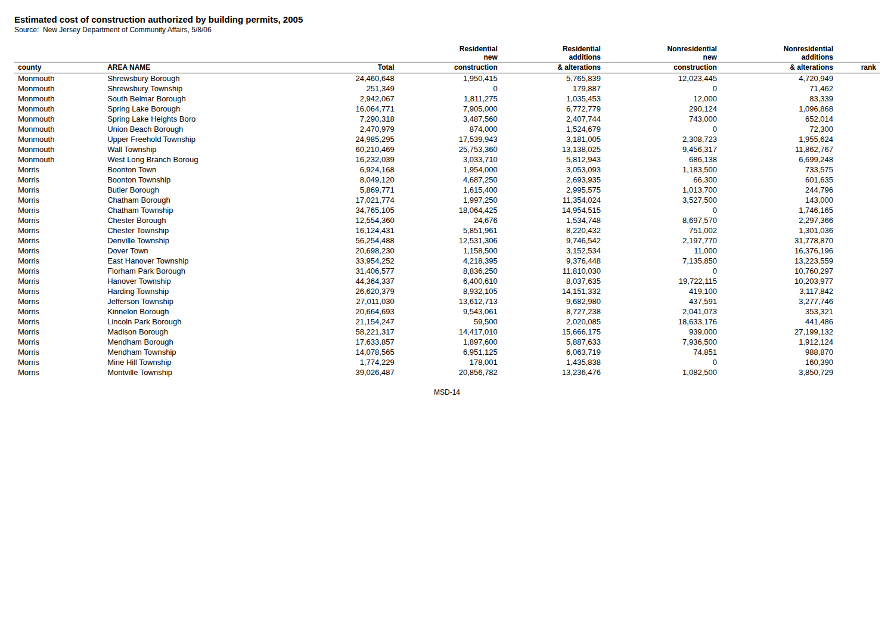Estimated cost of construction authorized by building permits, 2005
Source: New Jersey Department of Community Affairs, 5/8/06
| | | | Residential new | Residential additions | Nonresidential new | Nonresidential additions | |
| --- | --- | --- | --- | --- | --- | --- | --- |
| county | AREA NAME | Total | construction | & alterations | construction | & alterations | rank |
| Monmouth | Shrewsbury Borough | 24,460,648 | 1,950,415 | 5,765,839 | 12,023,445 | 4,720,949 | |
| Monmouth | Shrewsbury Township | 251,349 | 0 | 179,887 | 0 | 71,462 | |
| Monmouth | South Belmar Borough | 2,942,067 | 1,811,275 | 1,035,453 | 12,000 | 83,339 | |
| Monmouth | Spring Lake Borough | 16,064,771 | 7,905,000 | 6,772,779 | 290,124 | 1,096,868 | |
| Monmouth | Spring Lake Heights Boro | 7,290,318 | 3,487,560 | 2,407,744 | 743,000 | 652,014 | |
| Monmouth | Union Beach Borough | 2,470,979 | 874,000 | 1,524,679 | 0 | 72,300 | |
| Monmouth | Upper Freehold Township | 24,985,295 | 17,539,943 | 3,181,005 | 2,308,723 | 1,955,624 | |
| Monmouth | Wall Township | 60,210,469 | 25,753,360 | 13,138,025 | 9,456,317 | 11,862,767 | |
| Monmouth | West Long Branch Boroug | 16,232,039 | 3,033,710 | 5,812,943 | 686,138 | 6,699,248 | |
| Morris | Boonton Town | 6,924,168 | 1,954,000 | 3,053,093 | 1,183,500 | 733,575 | |
| Morris | Boonton Township | 8,049,120 | 4,687,250 | 2,693,935 | 66,300 | 601,635 | |
| Morris | Butler Borough | 5,869,771 | 1,615,400 | 2,995,575 | 1,013,700 | 244,796 | |
| Morris | Chatham Borough | 17,021,774 | 1,997,250 | 11,354,024 | 3,527,500 | 143,000 | |
| Morris | Chatham Township | 34,765,105 | 18,064,425 | 14,954,515 | 0 | 1,746,165 | |
| Morris | Chester Borough | 12,554,360 | 24,676 | 1,534,748 | 8,697,570 | 2,297,366 | |
| Morris | Chester Township | 16,124,431 | 5,851,961 | 8,220,432 | 751,002 | 1,301,036 | |
| Morris | Denville Township | 56,254,488 | 12,531,306 | 9,746,542 | 2,197,770 | 31,778,870 | |
| Morris | Dover Town | 20,698,230 | 1,158,500 | 3,152,534 | 11,000 | 16,376,196 | |
| Morris | East Hanover Township | 33,954,252 | 4,218,395 | 9,376,448 | 7,135,850 | 13,223,559 | |
| Morris | Florham Park Borough | 31,406,577 | 8,836,250 | 11,810,030 | 0 | 10,760,297 | |
| Morris | Hanover Township | 44,364,337 | 6,400,610 | 8,037,635 | 19,722,115 | 10,203,977 | |
| Morris | Harding Township | 26,620,379 | 8,932,105 | 14,151,332 | 419,100 | 3,117,842 | |
| Morris | Jefferson Township | 27,011,030 | 13,612,713 | 9,682,980 | 437,591 | 3,277,746 | |
| Morris | Kinnelon Borough | 20,664,693 | 9,543,061 | 8,727,238 | 2,041,073 | 353,321 | |
| Morris | Lincoln Park Borough | 21,154,247 | 59,500 | 2,020,085 | 18,633,176 | 441,486 | |
| Morris | Madison Borough | 58,221,317 | 14,417,010 | 15,666,175 | 939,000 | 27,199,132 | |
| Morris | Mendham Borough | 17,633,857 | 1,897,600 | 5,887,633 | 7,936,500 | 1,912,124 | |
| Morris | Mendham Township | 14,078,565 | 6,951,125 | 6,063,719 | 74,851 | 988,870 | |
| Morris | Mine Hill Township | 1,774,229 | 178,001 | 1,435,838 | 0 | 160,390 | |
| Morris | Montville Township | 39,026,487 | 20,856,782 | 13,236,476 | 1,082,500 | 3,850,729 | |
| MSD-14 |